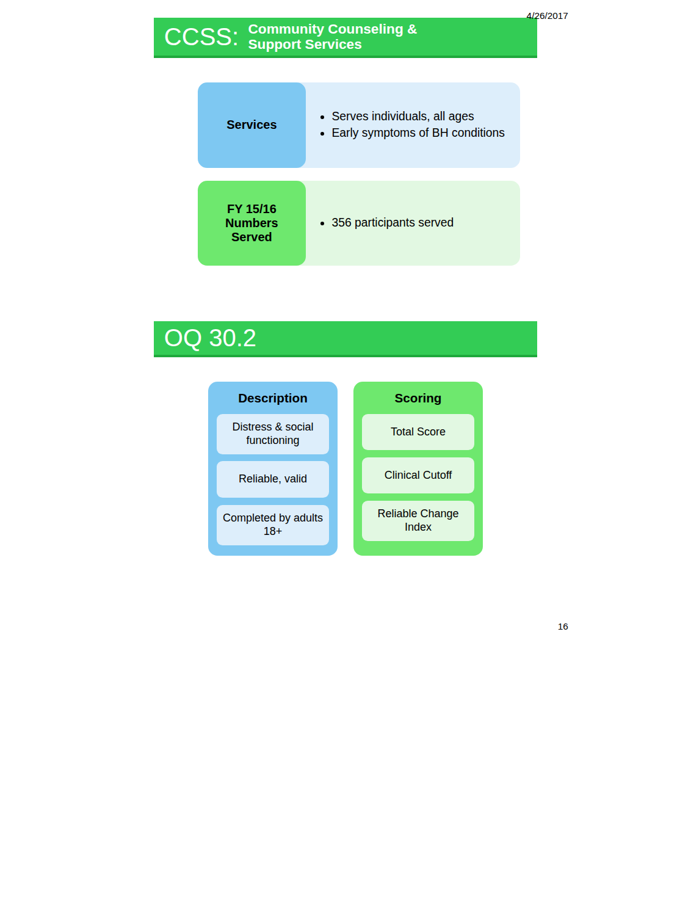4/26/2017
CCSS: Community Counseling &
Support Services
Services
Serves individuals, all ages
Early symptoms of BH conditions
FY 15/16
Numbers
Served
356 participants served
OQ 30.2
Description
Distress & social functioning
Reliable, valid
Completed by adults 18+
Scoring
Total Score
Clinical Cutoff
Reliable Change Index
16